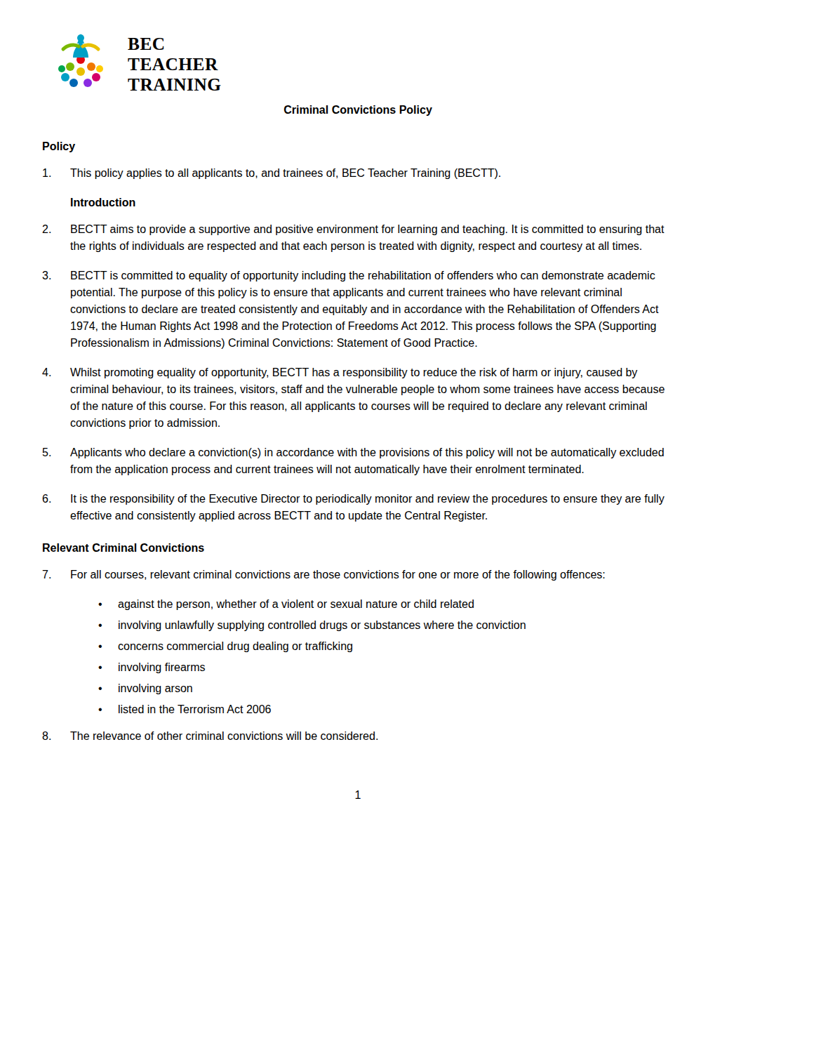BEC
TEACHER
TRAINING
Criminal Convictions Policy
Policy
1.
This policy applies to all applicants to, and trainees of, BEC Teacher Training (BECTT).
Introduction
2.
BECTT aims to provide a supportive and positive environment for learning and teaching. It is committed to ensuring that the rights of individuals are respected and that each person is treated with dignity, respect and courtesy at all times.
3.
BECTT is committed to equality of opportunity including the rehabilitation of offenders who can demonstrate academic potential. The purpose of this policy is to ensure that applicants and current trainees who have relevant criminal convictions to declare are treated consistently and equitably and in accordance with the Rehabilitation of Offenders Act 1974, the Human Rights Act 1998 and the Protection of Freedoms Act 2012. This process follows the SPA (Supporting Professionalism in Admissions) Criminal Convictions: Statement of Good Practice.
4.
Whilst promoting equality of opportunity, BECTT has a responsibility to reduce the risk of harm or injury, caused by criminal behaviour, to its trainees, visitors, staff and the vulnerable people to whom some trainees have access because of the nature of this course. For this reason, all applicants to courses will be required to declare any relevant criminal convictions prior to admission.
5.
Applicants who declare a conviction(s) in accordance with the provisions of this policy will not be automatically excluded from the application process and current trainees will not automatically have their enrolment terminated.
6.
It is the responsibility of the Executive Director to periodically monitor and review the procedures to ensure they are fully effective and consistently applied across BECTT and to update the Central Register.
Relevant Criminal Convictions
7.
For all courses, relevant criminal convictions are those convictions for one or more of the following offences:
against the person, whether of a violent or sexual nature or child related
involving unlawfully supplying controlled drugs or substances where the conviction
concerns commercial drug dealing or trafficking
involving firearms
involving arson
listed in the Terrorism Act 2006
8.
The relevance of other criminal convictions will be considered.
1